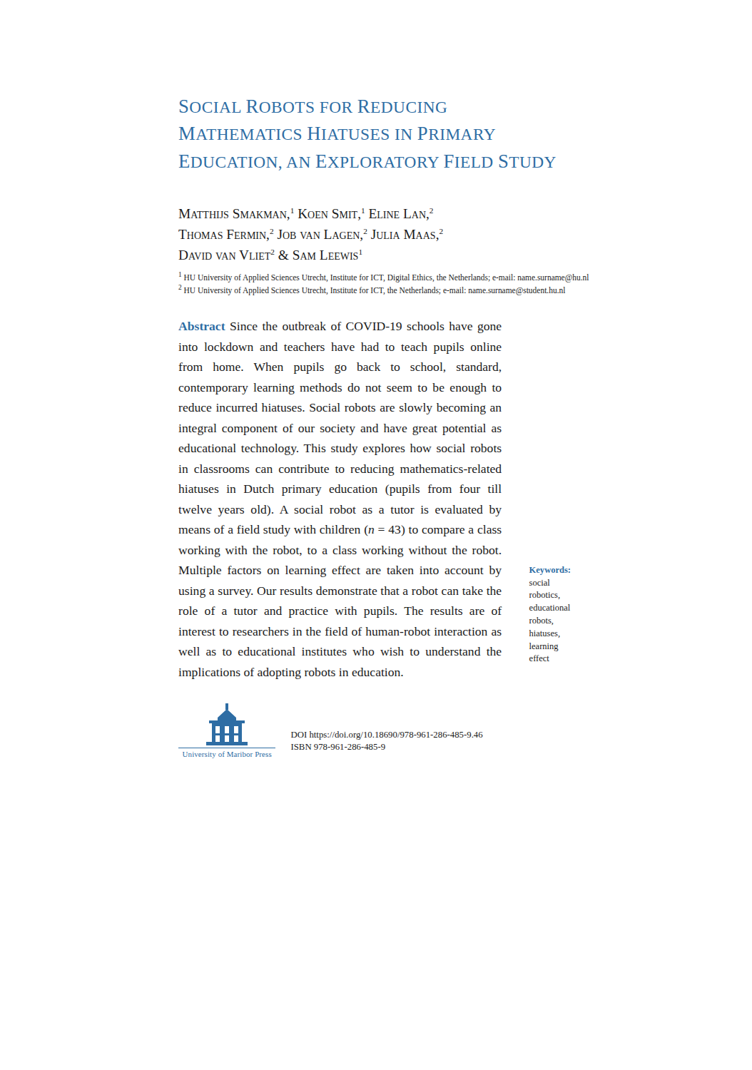Social Robots for Reducing
Mathematics Hiatuses in Primary
Education, an Exploratory Field Study
Matthijs Smakman,1 Koen Smit,1 Eline Lan,2
Thomas Fermin,2 Job van Lagen,2 Julia Maas,2
David van Vliet2 & Sam Leewis1
1 HU University of Applied Sciences Utrecht, Institute for ICT, Digital Ethics, the Netherlands; e-mail: name.surname@hu.nl
2 HU University of Applied Sciences Utrecht, Institute for ICT, the Netherlands; e-mail: name.surname@student.hu.nl
Abstract Since the outbreak of COVID-19 schools have gone into lockdown and teachers have had to teach pupils online from home. When pupils go back to school, standard, contemporary learning methods do not seem to be enough to reduce incurred hiatuses. Social robots are slowly becoming an integral component of our society and have great potential as educational technology. This study explores how social robots in classrooms can contribute to reducing mathematics-related hiatuses in Dutch primary education (pupils from four till twelve years old). A social robot as a tutor is evaluated by means of a field study with children (n = 43) to compare a class working with the robot, to a class working without the robot. Multiple factors on learning effect are taken into account by using a survey. Our results demonstrate that a robot can take the role of a tutor and practice with pupils. The results are of interest to researchers in the field of human-robot interaction as well as to educational institutes who wish to understand the implications of adopting robots in education.
Keywords:
social
robotics,
educational
robots,
hiatuses,
learning
effect
University of Maribor Press
DOI https://doi.org/10.18690/978-961-286-485-9.46
ISBN 978-961-286-485-9